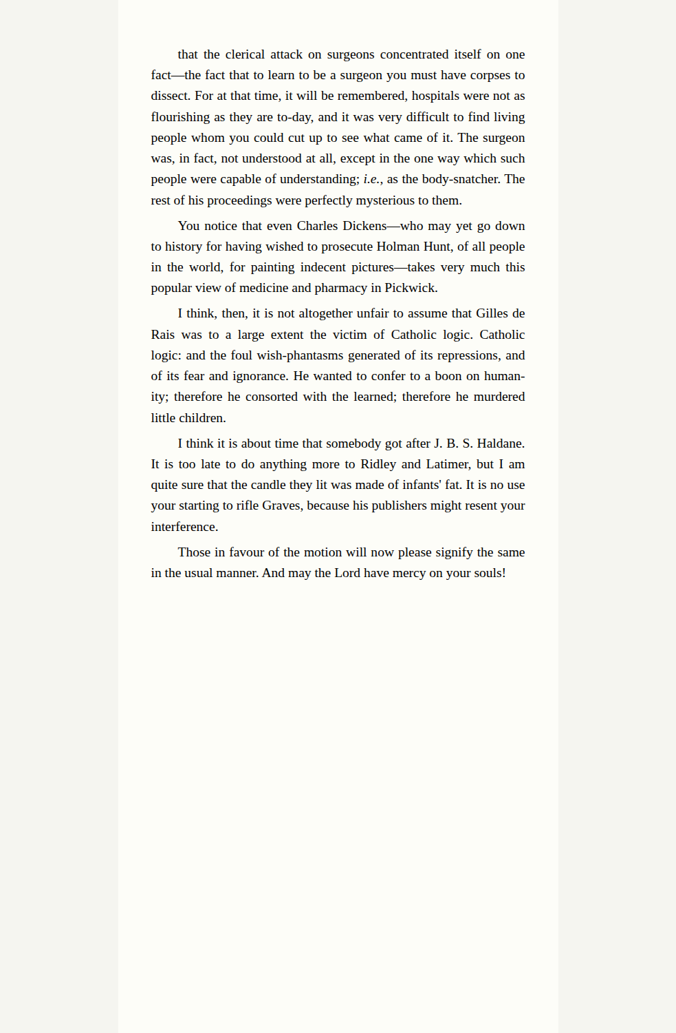that the clerical attack on surgeons concentrated itself on one fact—the fact that to learn to be a surgeon you must have corpses to dissect. For at that time, it will be remembered, hospitals were not as flourishing as they are to-day, and it was very difficult to find living people whom you could cut up to see what came of it. The surgeon was, in fact, not understood at all, except in the one way which such people were capable of understanding; i.e., as the body-snatcher. The rest of his proceedings were perfectly mysterious to them.
You notice that even Charles Dickens—who may yet go down to history for having wished to prosecute Holman Hunt, of all people in the world, for painting indecent pictures—takes very much this popular view of medicine and pharmacy in Pickwick.
I think, then, it is not altogether unfair to assume that Gilles de Rais was to a large extent the victim of Catholic logic. Catholic logic: and the foul wish-phantasms generated of its repressions, and of its fear and ignorance. He wanted to confer to a boon on humanity; therefore he consorted with the learned; therefore he murdered little children.
I think it is about time that somebody got after J. B. S. Haldane. It is too late to do anything more to Ridley and Latimer, but I am quite sure that the candle they lit was made of infants' fat. It is no use your starting to rifle Graves, because his publishers might resent your interference.
Those in favour of the motion will now please signify the same in the usual manner. And may the Lord have mercy on your souls!